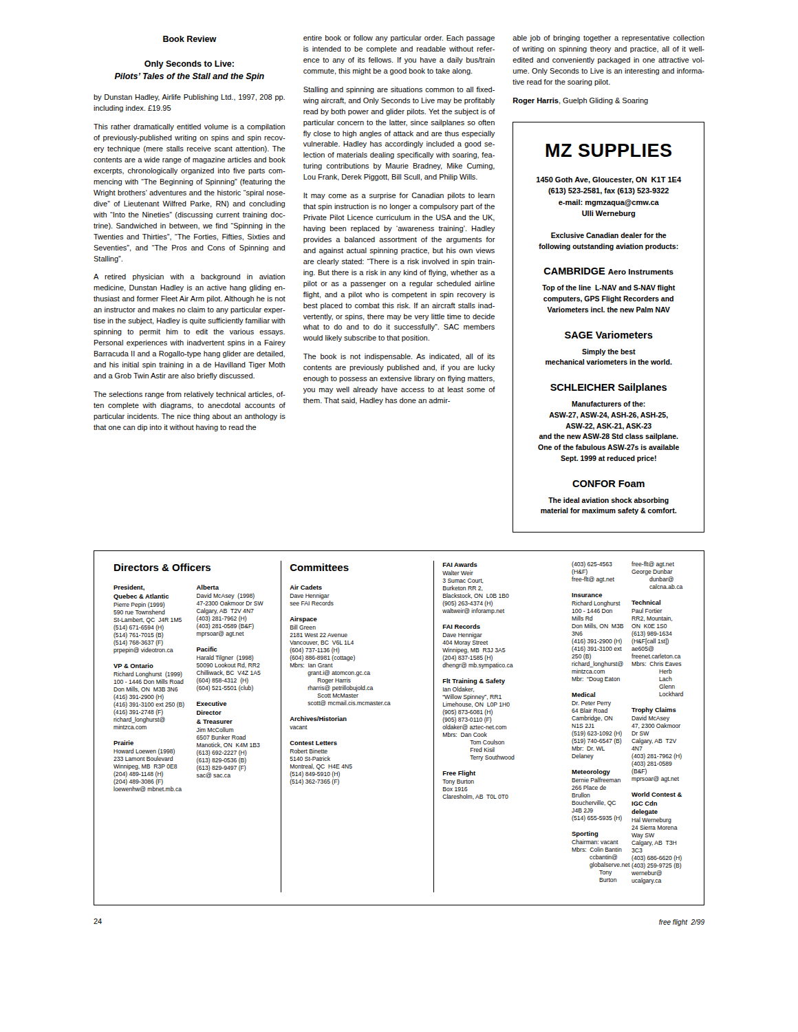Book Review
Only Seconds to Live: Pilots’ Tales of the Stall and the Spin
by Dunstan Hadley, Airlife Publishing Ltd., 1997, 208 pp. including index. £19.95
This rather dramatically entitled volume is a compilation of previously-published writing on spins and spin recovery technique (mere stalls receive scant attention). The contents are a wide range of magazine articles and book excerpts, chronologically organized into five parts commencing with “The Beginning of Spinning” (featuring the Wright brothers’ adventures and the historic “spiral nosedive” of Lieutenant Wilfred Parke, RN) and concluding with “Into the Nineties” (discussing current training doctrine). Sandwiched in between, we find “Spinning in the Twenties and Thirties”, “The Forties, Fifties, Sixties and Seventies”, and “The Pros and Cons of Spinning and Stalling”.
A retired physician with a background in aviation medicine, Dunstan Hadley is an active hang gliding enthusiast and former Fleet Air Arm pilot. Although he is not an instructor and makes no claim to any particular expertise in the subject, Hadley is quite sufficiently familiar with spinning to permit him to edit the various essays. Personal experiences with inadvertent spins in a Fairey Barracuda II and a Rogallo-type hang glider are detailed, and his initial spin training in a de Havilland Tiger Moth and a Grob Twin Astir are also briefly discussed.
The selections range from relatively technical articles, often complete with diagrams, to anecdotal accounts of particular incidents. The nice thing about an anthology is that one can dip into it without having to read the
entire book or follow any particular order. Each passage is intended to be complete and readable without reference to any of its fellows. If you have a daily bus/train commute, this might be a good book to take along.
Stalling and spinning are situations common to all fixed-wing aircraft, and Only Seconds to Live may be profitably read by both power and glider pilots. Yet the subject is of particular concern to the latter, since sailplanes so often fly close to high angles of attack and are thus especially vulnerable. Hadley has accordingly included a good selection of materials dealing specifically with soaring, featuring contributions by Maurie Bradney, Mike Cuming, Lou Frank, Derek Piggott, Bill Scull, and Philip Wills.
It may come as a surprise for Canadian pilots to learn that spin instruction is no longer a compulsory part of the Private Pilot Licence curriculum in the USA and the UK, having been replaced by ‘awareness training’. Hadley provides a balanced assortment of the arguments for and against actual spinning practice, but his own views are clearly stated: “There is a risk involved in spin training. But there is a risk in any kind of flying, whether as a pilot or as a passenger on a regular scheduled airline flight, and a pilot who is competent in spin recovery is best placed to combat this risk. If an aircraft stalls inadvertently, or spins, there may be very little time to decide what to do and to do it successfully”. SAC members would likely subscribe to that position.
The book is not indispensable. As indicated, all of its contents are previously published and, if you are lucky enough to possess an extensive library on flying matters, you may well already have access to at least some of them. That said, Hadley has done an admir-
able job of bringing together a representative collection of writing on spinning theory and practice, all of it well-edited and conveniently packaged in one attractive volume. Only Seconds to Live is an interesting and informative read for the soaring pilot.
Roger Harris, Guelph Gliding & Soaring
MZ SUPPLIES
1450 Goth Ave, Gloucester, ON K1T 1E4
(613) 523-2581, fax (613) 523-9322
e-mail: mgmzaqua@cmw.ca
Ulli Werneburg
Exclusive Canadian dealer for the
following outstanding aviation products:
CAMBRIDGE Aero Instruments
Top of the line L-NAV and S-NAV flight
computers, GPS Flight Recorders and
Variometers incl. the new Palm NAV
SAGE Variometers
Simply the best
mechanical variometers in the world.
SCHLEICHER Sailplanes
Manufacturers of the:
ASW-27, ASW-24, ASH-26, ASH-25,
ASW-22, ASK-21, ASK-23
and the new ASW-28 Std class sailplane.
One of the fabulous ASW-27s is available
Sept. 1999 at reduced price!
CONFOR Foam
The ideal aviation shock absorbing
material for maximum safety & comfort.
Directors & Officers
President,
Quebec & Atlantic
Pierre Pepin (1999)
590 rue Townshend
St-Lambert, QC J4R 1M5
(514) 671-6594 (H)
(514) 761-7015 (B)
(514) 768-3637 (F)
prpepin@ videotron.ca
VP & Ontario
Richard Longhurst (1999)
100 - 1446 Don Mills Road
Don Mills, ON M3B 3N6
(416) 391-2900 (H)
(416) 391-3100 ext 250 (B)
(416) 391-2748 (F)
richard_longhurst@ mintzca.com
Prairie
Howard Loewen (1998)
233 Lamont Boulevard
Winnipeg, MB R3P 0E8
(204) 489-1148 (H)
(204) 489-3086 (F)
loewenhw@ mbnet.mb.ca
Alberta
David McAsey (1998)
47-2300 Oakmoor Dr SW
Calgary, AB T2V 4N7
(403) 281-7962 (H)
(403) 281-0589 (B&F)
mprsoar@ agt.net
Pacific
Harald Tilgner (1998)
50090 Lookout Rd, RR2
Chilliwack, BC V4Z 1A5
(604) 858-4312 (H)
(604) 521-5501 (club)
Executive
Director
& Treasurer
Jim McCollum
6507 Bunker Road
Manotick, ON K4M 1B3
(613) 692-2227 (H)
(613) 829-0536 (B)
(613) 829-9497 (F)
sac@ sac.ca
Committees
Air Cadets
Dave Hennigar
see FAI Records
Airspace
Bill Green
2181 West 22 Avenue
Vancouver, BC V6L 1L4
(604) 737-1136 (H)
(604) 886-8981 (cottage)
Mbrs: Ian Grant
grant.i@ atomcon.gc.ca
Roger Harris
rharris@ petrillobujold.ca
Scott McMaster
scott@ mcmail.cis.mcmaster.ca
Archives/Historian
vacant
Contest Letters
Robert Binette
5140 St-Patrick
Montreal, QC H4E 4N5
(514) 849-5910 (H)
(514) 362-7365 (F)
FAI Awards
Walter Weir
3 Sumac Court,
Burketon RR 2,
Blackstock, ON L0B 1B0
(905) 263-4374 (H)
waltweir@ inforamp.net
FAI Records
Dave Hennigar
404 Moray Street
Winnipeg, MB R3J 3A5
(204) 837-1585 (H)
dhengr@ mb.sympatico.ca
Flt Training & Safety
Ian Oldaker,
“Willow Spinney”, RR1
Limehouse, ON L0P 1H0
(905) 873-6081 (H)
(905) 873-0110 (F)
oldaker@ aztec-net.com
Mbrs: Dan Cook
Tom Coulson
Fred Kisil
Terry Southwood
Free Flight
Tony Burton
Box 1916
Claresholm, AB T0L 0T0
(403) 625-4563 (H&F)
free-flt@ agt.net
Insurance
Richard Longhurst
100 - 1446 Don Mills Rd
Don Mills, ON M3B 3N6
(416) 391-2900 (H)
(416) 391-3100 ext 250 (B)
richard_longhurst@ mintzca.com
Mbr: “Doug Eaton
Medical
Dr. Peter Perry
64 Blair Road
Cambridge, ON N1S 2J1
(519) 623-1092 (H)
(519) 740-6547 (B)
Mbr: Dr. WL Delaney
Meteorology
Bernie Palfreeman
266 Place de Brullon
Boucherville, QC J4B 2J9
(514) 655-5935 (H)
Sporting
Chairman: vacant
Mbrs: Colin Bantin
ccbantin@ globalserve.net
Tony Burton
free-flt@ agt.net
George Dunbar
dunbar@ calcna.ab.ca
Technical
Paul Fortier
RR2, Mountain, ON K0E 1S0
(613) 989-1634 (H&F[call 1st])
ae605@ freenet.carleton.ca
Mbrs: Chris Eaves
Herb Lach
Glenn Lockhard
Trophy Claims
David McAsey
47, 2300 Oakmoor Dr SW
Calgary, AB T2V 4N7
(403) 281-7962 (H)
(403) 281-0589 (B&F)
mprsoar@ agt.net
World Contest &
IGC Cdn delegate
Hal Werneburg
24 Sierra Morena Way SW
Calgary, AB T3H 3C3
(403) 686-6620 (H)
(403) 259-9725 (B)
wernebur@ ucalgary.ca
24
free flight 2/99